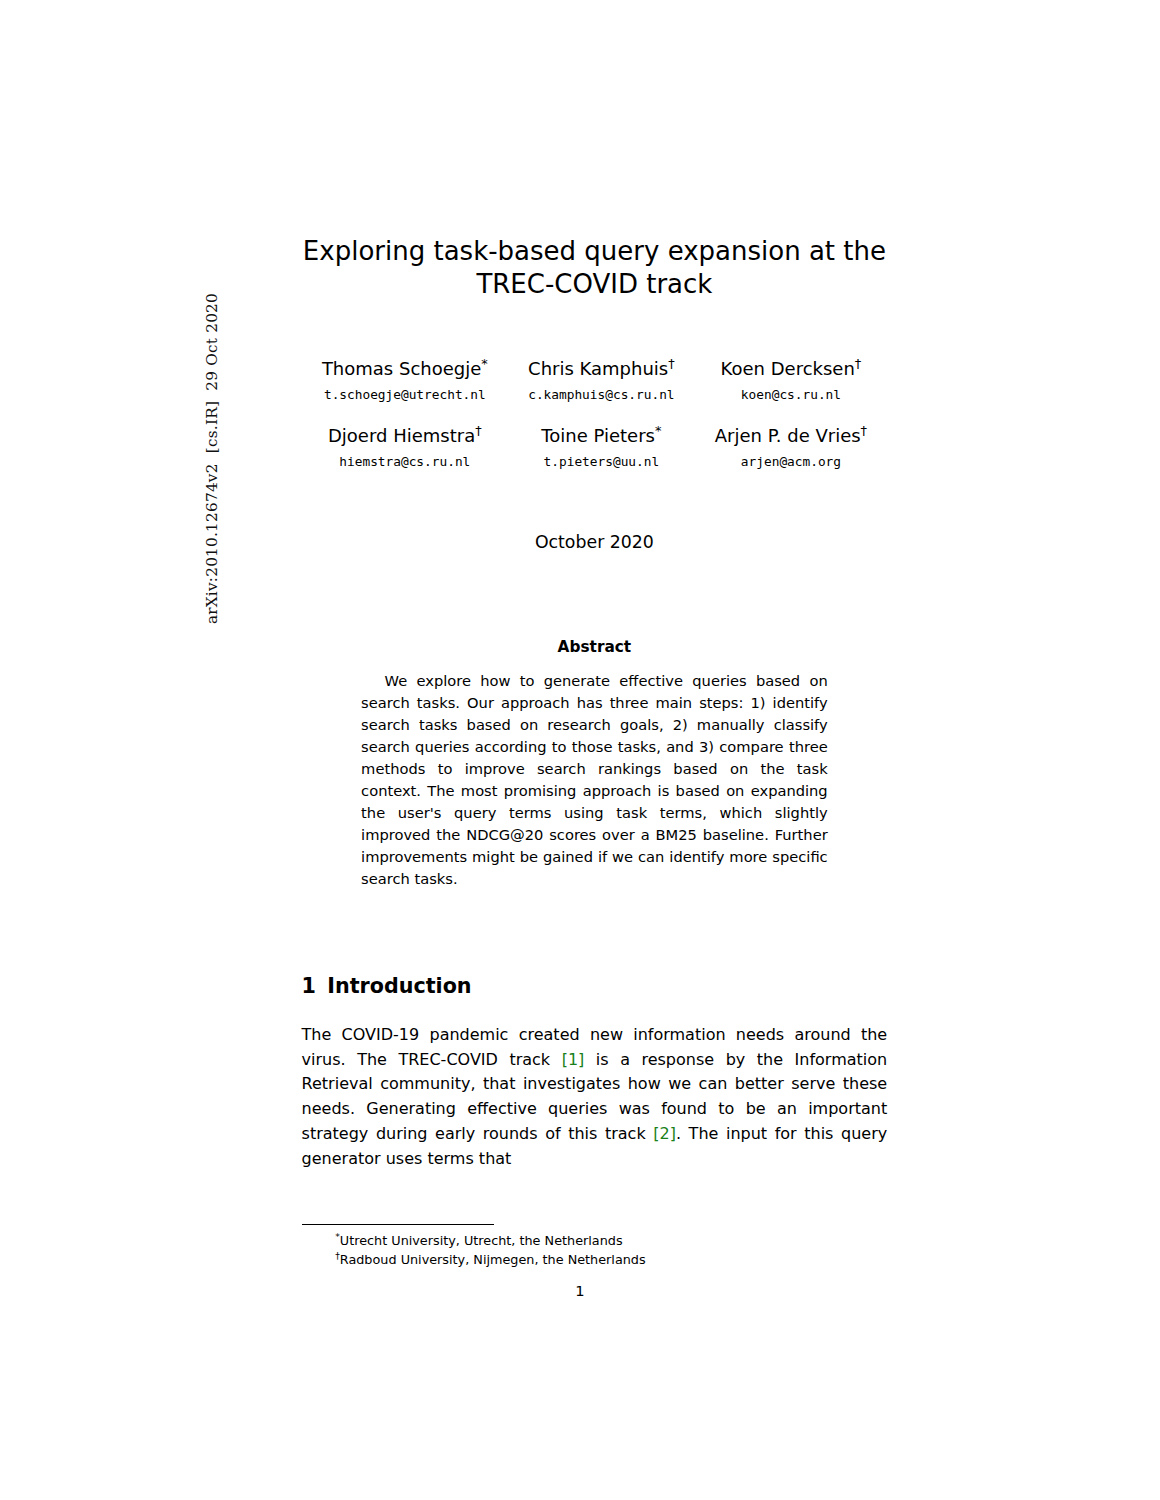arXiv:2010.12674v2 [cs.IR] 29 Oct 2020
Exploring task-based query expansion at the
TREC-COVID track
| Thomas Schoegje * t.schoegje@utrecht.nl | Chris Kamphuis † c.kamphuis@cs.ru.nl | Koen Dercksen † koen@cs.ru.nl |
| Djoerd Hiemstra † hiemstra@cs.ru.nl | Toine Pieters * t.pieters@uu.nl | Arjen P. de Vries † arjen@acm.org |
October 2020
Abstract
We explore how to generate effective queries based on search tasks. Our approach has three main steps: 1) identify search tasks based on research goals, 2) manually classify search queries according to those tasks, and 3) compare three methods to improve search rankings based on the task context. The most promising approach is based on expanding the user's query terms using task terms, which slightly improved the NDCG@20 scores over a BM25 baseline. Further improvements might be gained if we can identify more specific search tasks.
1 Introduction
The COVID-19 pandemic created new information needs around the virus. The TREC-COVID track [1] is a response by the Information Retrieval community, that investigates how we can better serve these needs. Generating effective queries was found to be an important strategy during early rounds of this track [2]. The input for this query generator uses terms that
*Utrecht University, Utrecht, the Netherlands
†Radboud University, Nijmegen, the Netherlands
1